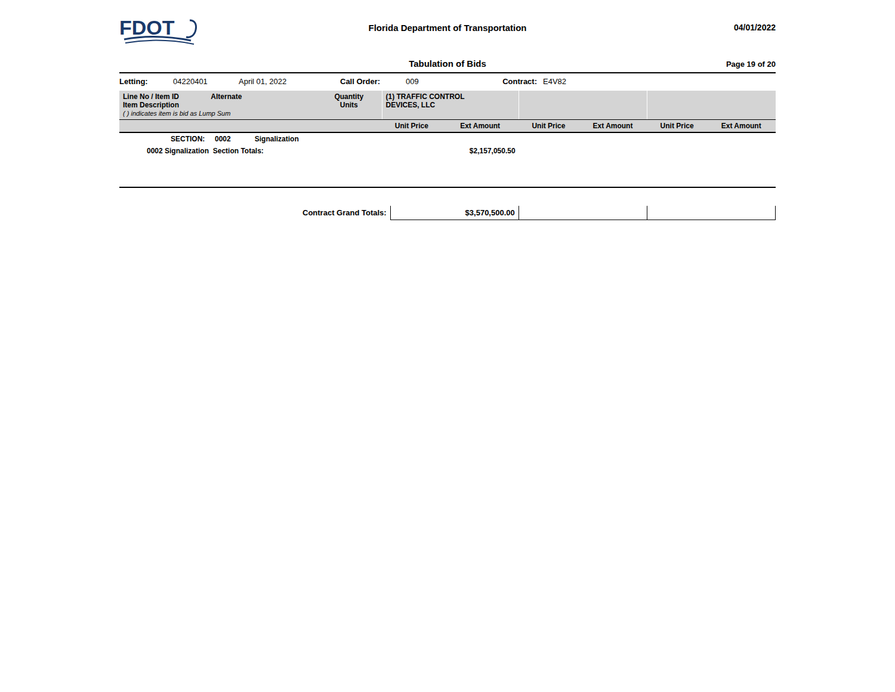FDOT
Florida Department of Transportation
04/01/2022
Tabulation of Bids
Page 19 of 20
Letting:
04220401
April 01, 2022
Call Order:
009
Contract:
E4V82
| Line No / Item ID Alternate Item Description ( ) indicates item is bid as Lump Sum | Quantity Units | (1) TRAFFIC CONTROL DEVICES, LLC | | |
| | | Unit Price | Ext Amount | Unit Price | Ext Amount | Unit Price | Ext Amount |
| SECTION: 0002 Signalization | |
| 0002 Signalization Section Totals: | | $2,157,050.50 | | | | |
| Contract Grand Totals: | $3,570,500.00 | | |